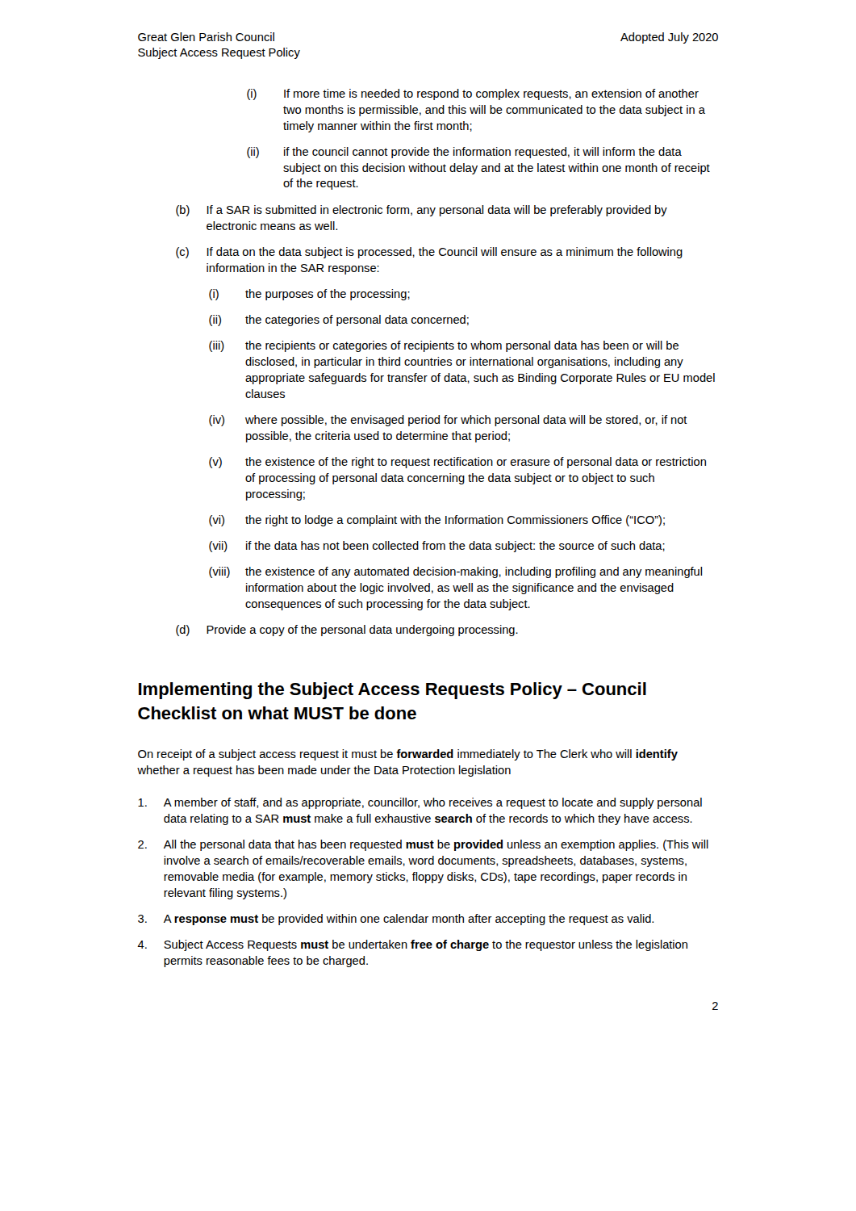Great Glen Parish Council
Subject Access Request Policy
Adopted July 2020
(i)
If more time is needed to respond to complex requests, an extension of another two months is permissible, and this will be communicated to the data subject in a timely manner within the first month;
(ii)
if the council cannot provide the information requested, it will inform the data subject on this decision without delay and at the latest within one month of receipt of the request.
(b)
If a SAR is submitted in electronic form, any personal data will be preferably provided by electronic means as well.
(c)
If data on the data subject is processed, the Council will ensure as a minimum the following information in the SAR response:
(i)
the purposes of the processing;
(ii)
the categories of personal data concerned;
(iii)
the recipients or categories of recipients to whom personal data has been or will be disclosed, in particular in third countries or international organisations, including any appropriate safeguards for transfer of data, such as Binding Corporate Rules or EU model clauses
(iv)
where possible, the envisaged period for which personal data will be stored, or, if not possible, the criteria used to determine that period;
(v)
the existence of the right to request rectification or erasure of personal data or restriction of processing of personal data concerning the data subject or to object to such processing;
(vi)
the right to lodge a complaint with the Information Commissioners Office (“ICO”);
(vii)
if the data has not been collected from the data subject: the source of such data;
(viii)
the existence of any automated decision-making, including profiling and any meaningful information about the logic involved, as well as the significance and the envisaged consequences of such processing for the data subject.
(d)
Provide a copy of the personal data undergoing processing.
Implementing the Subject Access Requests Policy – Council Checklist on what MUST be done
On receipt of a subject access request it must be forwarded immediately to The Clerk who will identify whether a request has been made under the Data Protection legislation
1.
A member of staff, and as appropriate, councillor, who receives a request to locate and supply personal data relating to a SAR must make a full exhaustive search of the records to which they have access.
2.
All the personal data that has been requested must be provided unless an exemption applies. (This will involve a search of emails/recoverable emails, word documents, spreadsheets, databases, systems, removable media (for example, memory sticks, floppy disks, CDs), tape recordings, paper records in relevant filing systems.)
3.
A response must be provided within one calendar month after accepting the request as valid.
4.
Subject Access Requests must be undertaken free of charge to the requestor unless the legislation permits reasonable fees to be charged.
2